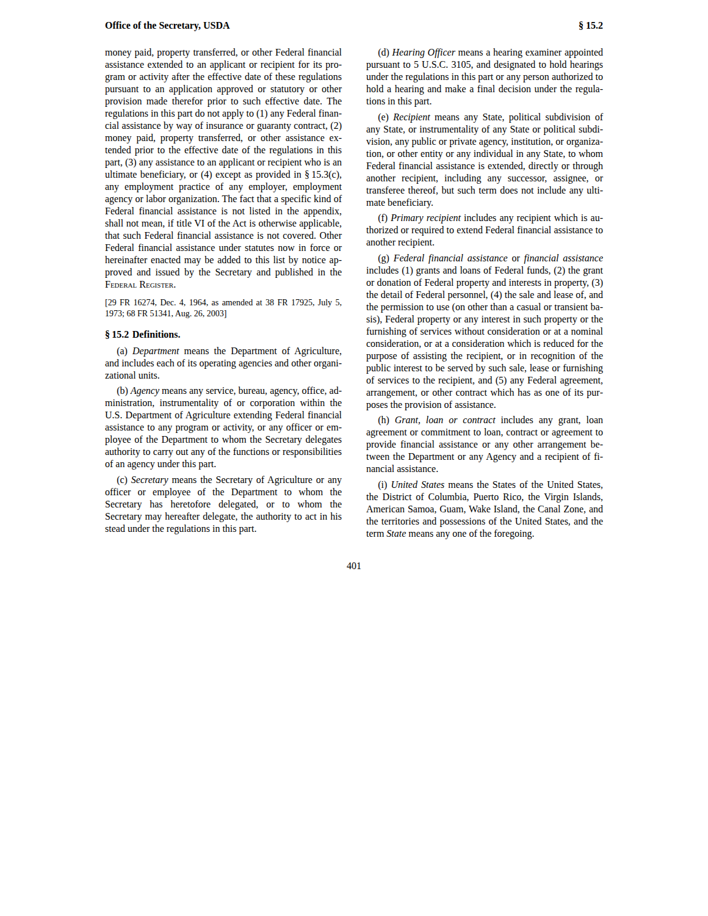Office of the Secretary, USDA § 15.2
money paid, property transferred, or other Federal financial assistance extended to an applicant or recipient for its program or activity after the effective date of these regulations pursuant to an application approved or statutory or other provision made therefor prior to such effective date. The regulations in this part do not apply to (1) any Federal financial assistance by way of insurance or guaranty contract, (2) money paid, property transferred, or other assistance extended prior to the effective date of the regulations in this part, (3) any assistance to an applicant or recipient who is an ultimate beneficiary, or (4) except as provided in § 15.3(c), any employment practice of any employer, employment agency or labor organization. The fact that a specific kind of Federal financial assistance is not listed in the appendix, shall not mean, if title VI of the Act is otherwise applicable, that such Federal financial assistance is not covered. Other Federal financial assistance under statutes now in force or hereinafter enacted may be added to this list by notice approved and issued by the Secretary and published in the Federal Register.
[29 FR 16274, Dec. 4, 1964, as amended at 38 FR 17925, July 5, 1973; 68 FR 51341, Aug. 26, 2003]
§ 15.2 Definitions.
(a) Department means the Department of Agriculture, and includes each of its operating agencies and other organizational units.
(b) Agency means any service, bureau, agency, office, administration, instrumentality of or corporation within the U.S. Department of Agriculture extending Federal financial assistance to any program or activity, or any officer or employee of the Department to whom the Secretary delegates authority to carry out any of the functions or responsibilities of an agency under this part.
(c) Secretary means the Secretary of Agriculture or any officer or employee of the Department to whom the Secretary has heretofore delegated, or to whom the Secretary may hereafter delegate, the authority to act in his stead under the regulations in this part.
(d) Hearing Officer means a hearing examiner appointed pursuant to 5 U.S.C. 3105, and designated to hold hearings under the regulations in this part or any person authorized to hold a hearing and make a final decision under the regulations in this part.
(e) Recipient means any State, political subdivision of any State, or instrumentality of any State or political subdivision, any public or private agency, institution, or organization, or other entity or any individual in any State, to whom Federal financial assistance is extended, directly or through another recipient, including any successor, assignee, or transferee thereof, but such term does not include any ultimate beneficiary.
(f) Primary recipient includes any recipient which is authorized or required to extend Federal financial assistance to another recipient.
(g) Federal financial assistance or financial assistance includes (1) grants and loans of Federal funds, (2) the grant or donation of Federal property and interests in property, (3) the detail of Federal personnel, (4) the sale and lease of, and the permission to use (on other than a casual or transient basis), Federal property or any interest in such property or the furnishing of services without consideration or at a nominal consideration, or at a consideration which is reduced for the purpose of assisting the recipient, or in recognition of the public interest to be served by such sale, lease or furnishing of services to the recipient, and (5) any Federal agreement, arrangement, or other contract which has as one of its purposes the provision of assistance.
(h) Grant, loan or contract includes any grant, loan agreement or commitment to loan, contract or agreement to provide financial assistance or any other arrangement between the Department or any Agency and a recipient of financial assistance.
(i) United States means the States of the United States, the District of Columbia, Puerto Rico, the Virgin Islands, American Samoa, Guam, Wake Island, the Canal Zone, and the territories and possessions of the United States, and the term State means any one of the foregoing.
401